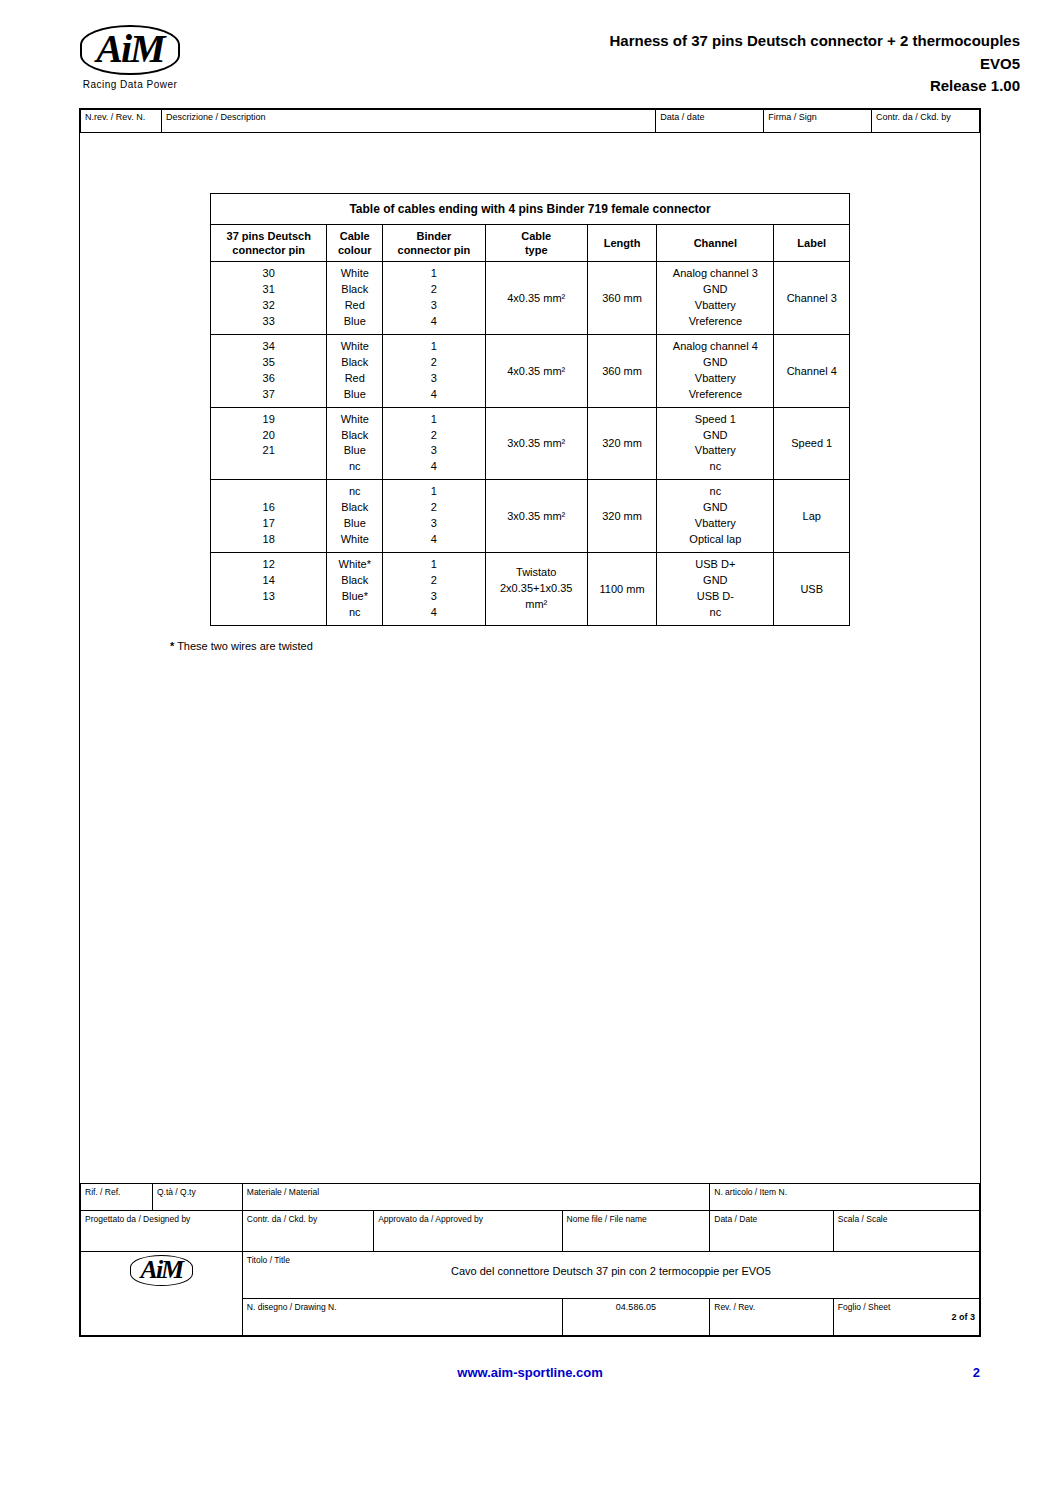AiM
Racing Data Power
Harness of 37 pins Deutsch connector + 2 thermocouples
EVO5
Release 1.00
| N.rev. / Rev. N. | Descrizione / Description | Data / date | Firma / Sign | Contr. da / Ckd. by |
Table of cables ending with 4 pins Binder 719 female connector
| 37 pins Deutsch connector pin | Cable colour | Binder connector pin | Cable type | Length | Channel | Label |
| --- | --- | --- | --- | --- | --- | --- |
| 30 31 32 33 | White Black Red Blue | 1 2 3 4 | 4x0.35 mm² | 360 mm | Analog channel 3 GND Vbattery Vreference | Channel 3 |
| 34 35 36 37 | White Black Red Blue | 1 2 3 4 | 4x0.35 mm² | 360 mm | Analog channel 4 GND Vbattery Vreference | Channel 4 |
| 19 20 21 | White Black Blue nc | 1 2 3 4 | 3x0.35 mm² | 320 mm | Speed 1 GND Vbattery nc | Speed 1 |
| 16 17 18 | nc Black Blue White | 1 2 3 4 | 3x0.35 mm² | 320 mm | nc GND Vbattery Optical lap | Lap |
| 12 14 13 | White* Black Blue* nc | 1 2 3 4 | Twistato 2x0.35+1x0.35 mm² | 1100 mm | USB D+ GND USB D- nc | USB |
* These two wires are twisted
| Rif. / Ref. | Q.tà / Q.ty | Materiale / Material | N. articolo / Item N. |
| Progettato da / Designed by | Contr. da / Ckd. by | Approvato da / Approved by | Nome file / File name | Data / Date | Scala / Scale |
| AiM | Titolo / Title Cavo del connettore Deutsch 37 pin con 2 termocoppie per EVO5 |
| N. disegno / Drawing N. | 04.586.05 | Rev. / Rev. | Foglio / Sheet 2 of 3 |
2
www.aim-sportline.com